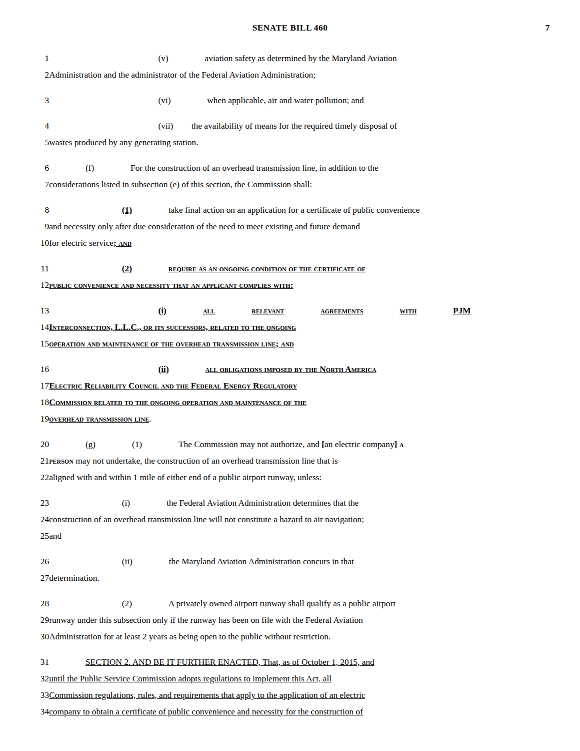SENATE BILL 460 7
| 1 | (v) aviation safety as determined by the Maryland Aviation |
| 2 | Administration and the administrator of the Federal Aviation Administration; |
| 3 | (vi) when applicable, air and water pollution; and |
| 4 | (vii) the availability of means for the required timely disposal of |
| 5 | wastes produced by any generating station. |
| 6 | (f) For the construction of an overhead transmission line, in addition to the |
| 7 | considerations listed in subsection (e) of this section, the Commission shall : |
| 8 | (1) take final action on an application for a certificate of public convenience |
| 9 | and necessity only after due consideration of the need to meet existing and future demand |
| 10 | for electric service ; and |
| 11 | (2) require as an ongoing condition of the certificate of |
| 12 | public convenience and necessity that an applicant complies with: |
| 13 | (i) all relevant agreements with PJM |
| 14 | Interconnection, L.L.C., or its successors, related to the ongoing |
| 15 | operation and maintenance of the overhead transmission line; and |
| 16 | (ii) all obligations imposed by the North America |
| 17 | Electric Reliability Council and the Federal Energy Regulatory |
| 18 | Commission related to the ongoing operation and maintenance of the |
| 19 | overhead transmission line . |
| 20 | (g) (1) The Commission may not authorize, and [ an electric company ] a |
| 21 | person may not undertake, the construction of an overhead transmission line that is |
| 22 | aligned with and within 1 mile of either end of a public airport runway, unless: |
| 23 | (i) the Federal Aviation Administration determines that the |
| 24 | construction of an overhead transmission line will not constitute a hazard to air navigation; |
| 25 | and |
| 26 | (ii) the Maryland Aviation Administration concurs in that |
| 27 | determination. |
| 28 | (2) A privately owned airport runway shall qualify as a public airport |
| 29 | runway under this subsection only if the runway has been on file with the Federal Aviation |
| 30 | Administration for at least 2 years as being open to the public without restriction. |
| 31 | SECTION 2. AND BE IT FURTHER ENACTED, That, as of October 1, 2015, and |
| 32 | until the Public Service Commission adopts regulations to implement this Act, all |
| 33 | Commission regulations, rules, and requirements that apply to the application of an electric |
| 34 | company to obtain a certificate of public convenience and necessity for the construction of |